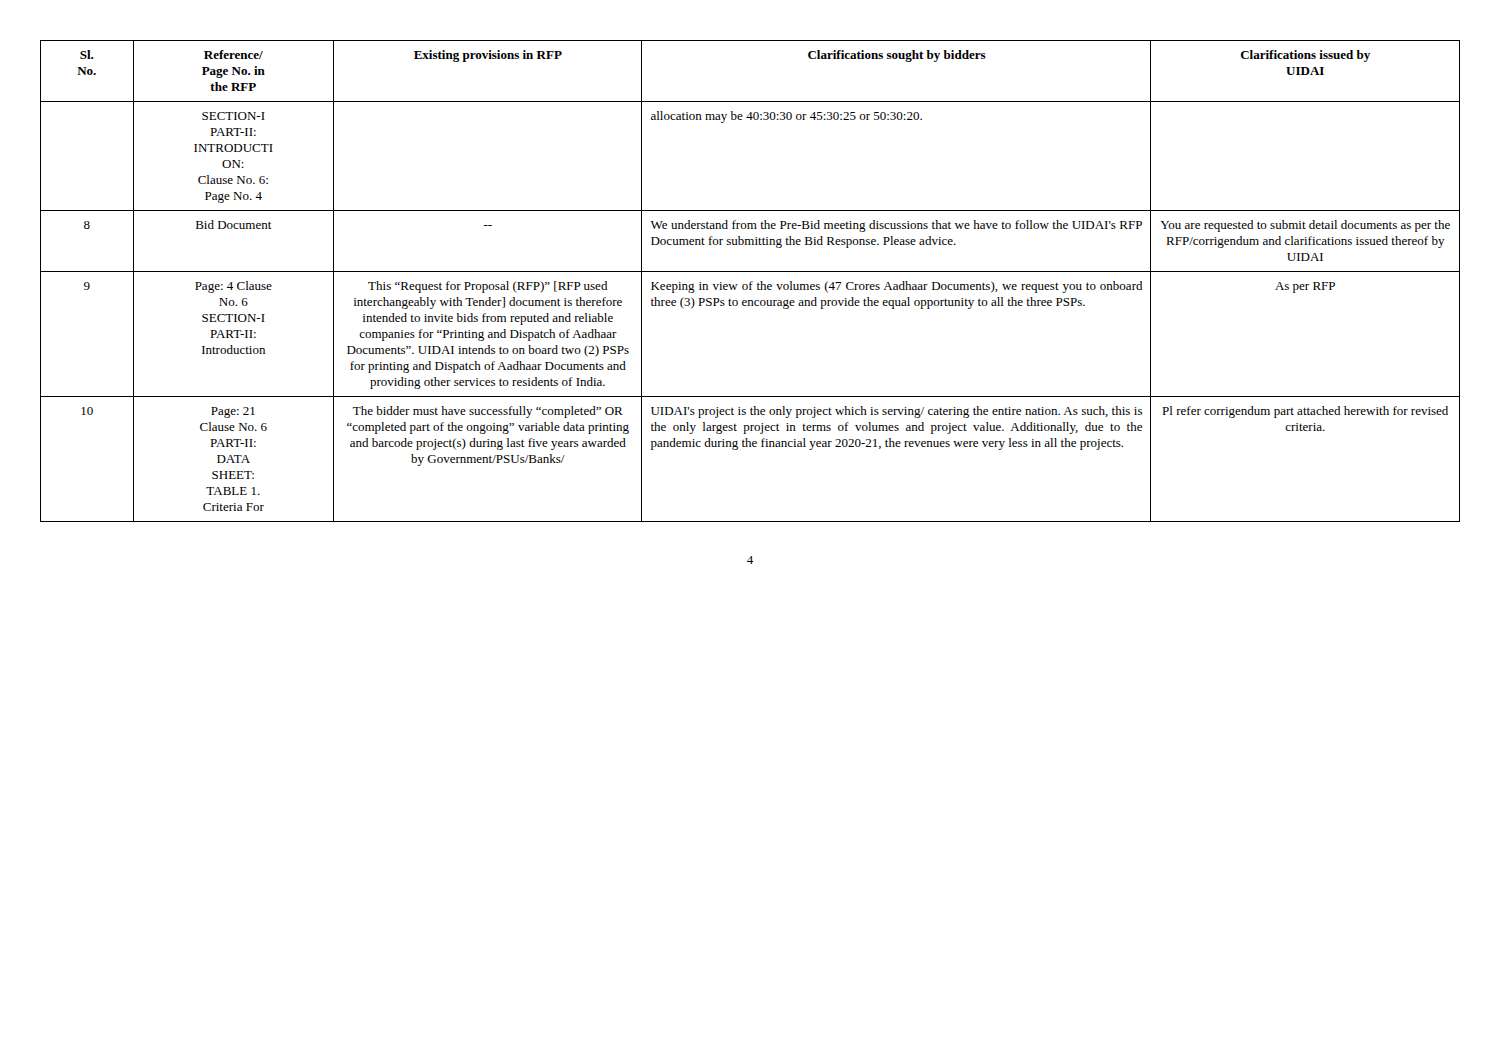| Sl. No. | Reference/ Page No. in the RFP | Existing provisions in RFP | Clarifications sought by bidders | Clarifications issued by UIDAI |
| --- | --- | --- | --- | --- |
| | SECTION-I PART-II: INTRODUCTI ON: Clause No. 6: Page No. 4 | | allocation may be 40:30:30 or 45:30:25 or 50:30:20. | |
| 8 | Bid Document | -- | We understand from the Pre-Bid meeting discussions that we have to follow the UIDAI's RFP Document for submitting the Bid Response. Please advice. | You are requested to submit detail documents as per the RFP/corrigendum and clarifications issued thereof by UIDAI |
| 9 | Page: 4 Clause No. 6 SECTION-I PART-II: Introduction | This “Request for Proposal (RFP)” [RFP used interchangeably with Tender] document is therefore intended to invite bids from reputed and reliable companies for “Printing and Dispatch of Aadhaar Documents”. UIDAI intends to on board two (2) PSPs for printing and Dispatch of Aadhaar Documents and providing other services to residents of India. | Keeping in view of the volumes (47 Crores Aadhaar Documents), we request you to onboard three (3) PSPs to encourage and provide the equal opportunity to all the three PSPs. | As per RFP |
| 10 | Page: 21 Clause No. 6 PART-II: DATA SHEET: TABLE 1. Criteria For | The bidder must have successfully “completed” OR “completed part of the ongoing” variable data printing and barcode project(s) during last five years awarded by Government/PSUs/Banks/ | UIDAI's project is the only project which is serving/ catering the entire nation. As such, this is the only largest project in terms of volumes and project value. Additionally, due to the pandemic during the financial year 2020-21, the revenues were very less in all the projects. | Pl refer corrigendum part attached herewith for revised criteria. |
4